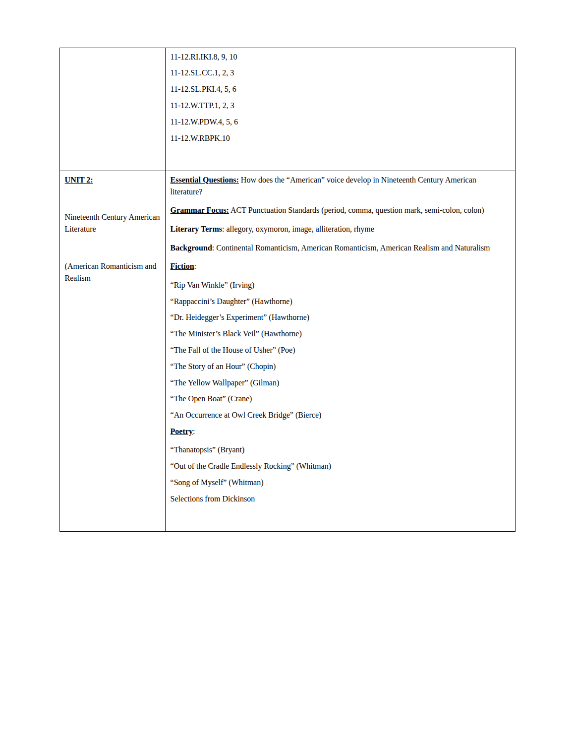| | 11-12.RI.IKI.8, 9, 10 11-12.SL.CC.1, 2, 3 11-12.SL.PKI.4, 5, 6 11-12.W.TTP.1, 2, 3 11-12.W.PDW.4, 5, 6 11-12.W.RBPK.10 |
| UNIT 2: Nineteenth Century American Literature (American Romanticism and Realism | Essential Questions: How does the “American” voice develop in Nineteenth Century American literature? Grammar Focus: ACT Punctuation Standards (period, comma, question mark, semi-colon, colon) Literary Terms : allegory, oxymoron, image, alliteration, rhyme Background : Continental Romanticism, American Romanticism, American Realism and Naturalism Fiction : “Rip Van Winkle” (Irving) “Rappaccini’s Daughter” (Hawthorne) “Dr. Heidegger’s Experiment” (Hawthorne) “The Minister’s Black Veil” (Hawthorne) “The Fall of the House of Usher” (Poe) “The Story of an Hour” (Chopin) “The Yellow Wallpaper” (Gilman) “The Open Boat” (Crane) “An Occurrence at Owl Creek Bridge” (Bierce) Poetry : “Thanatopsis” (Bryant) “Out of the Cradle Endlessly Rocking” (Whitman) “Song of Myself” (Whitman) Selections from Dickinson |